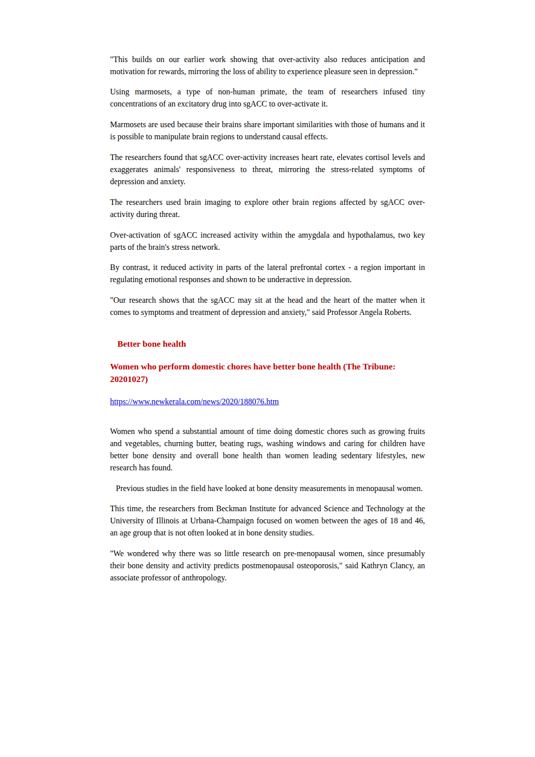"This builds on our earlier work showing that over-activity also reduces anticipation and motivation for rewards, mirroring the loss of ability to experience pleasure seen in depression."
Using marmosets, a type of non-human primate, the team of researchers infused tiny concentrations of an excitatory drug into sgACC to over-activate it.
Marmosets are used because their brains share important similarities with those of humans and it is possible to manipulate brain regions to understand causal effects.
The researchers found that sgACC over-activity increases heart rate, elevates cortisol levels and exaggerates animals' responsiveness to threat, mirroring the stress-related symptoms of depression and anxiety.
The researchers used brain imaging to explore other brain regions affected by sgACC over-activity during threat.
Over-activation of sgACC increased activity within the amygdala and hypothalamus, two key parts of the brain's stress network.
By contrast, it reduced activity in parts of the lateral prefrontal cortex - a region important in regulating emotional responses and shown to be underactive in depression.
"Our research shows that the sgACC may sit at the head and the heart of the matter when it comes to symptoms and treatment of depression and anxiety," said Professor Angela Roberts.
Better bone health
Women who perform domestic chores have better bone health (The Tribune: 20201027)
https://www.newkerala.com/news/2020/188076.htm
Women who spend a substantial amount of time doing domestic chores such as growing fruits and vegetables, churning butter, beating rugs, washing windows and caring for children have better bone density and overall bone health than women leading sedentary lifestyles, new research has found.
Previous studies in the field have looked at bone density measurements in menopausal women.
This time, the researchers from Beckman Institute for advanced Science and Technology at the University of Illinois at Urbana-Champaign focused on women between the ages of 18 and 46, an age group that is not often looked at in bone density studies.
"We wondered why there was so little research on pre-menopausal women, since presumably their bone density and activity predicts postmenopausal osteoporosis," said Kathryn Clancy, an associate professor of anthropology.